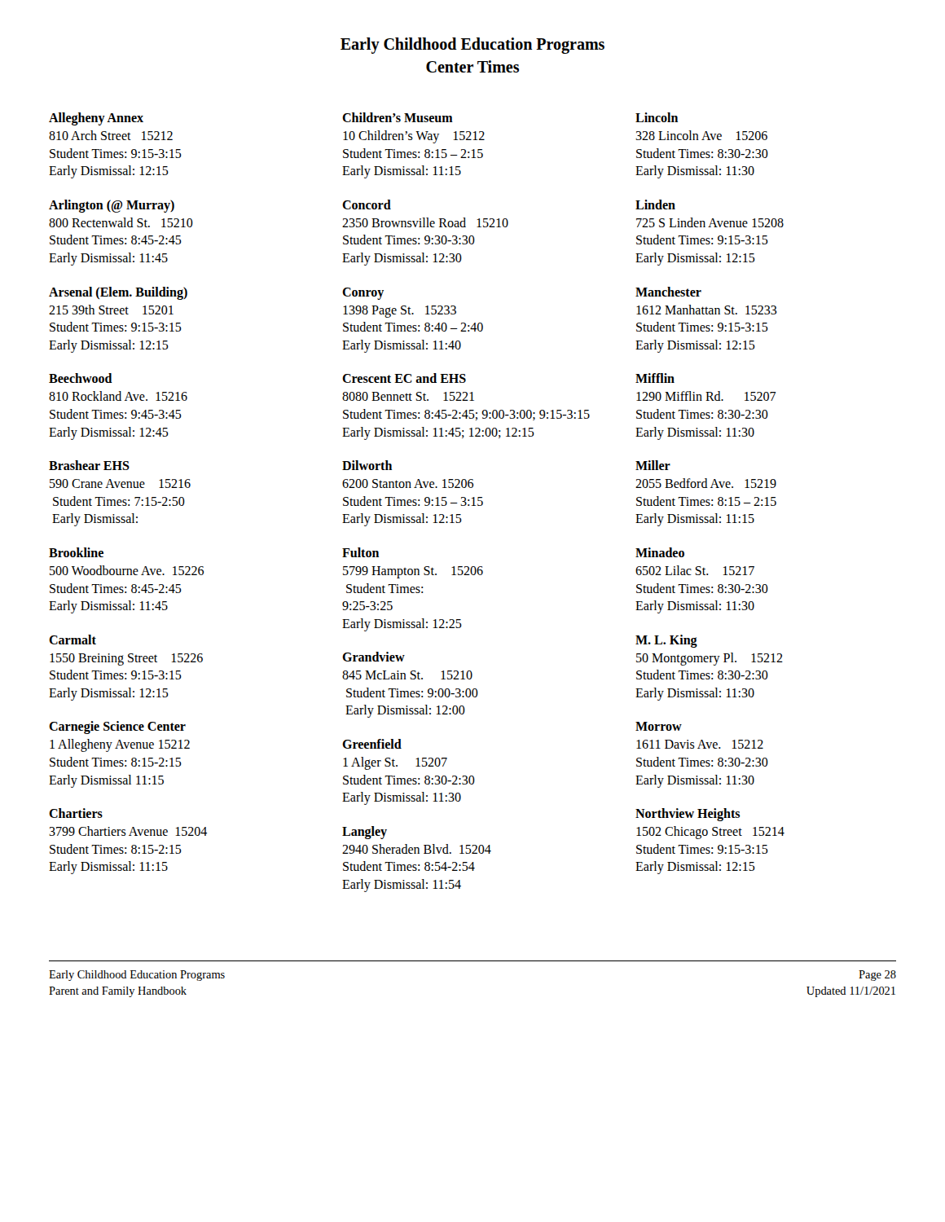Early Childhood Education Programs
Center Times
Allegheny Annex
810 Arch Street 15212
Student Times: 9:15-3:15
Early Dismissal: 12:15
Arlington (@ Murray)
800 Rectenwald St. 15210
Student Times: 8:45-2:45
Early Dismissal: 11:45
Arsenal (Elem. Building)
215 39th Street 15201
Student Times: 9:15-3:15
Early Dismissal: 12:15
Beechwood
810 Rockland Ave. 15216
Student Times: 9:45-3:45
Early Dismissal: 12:45
Brashear EHS
590 Crane Avenue 15216
Student Times: 7:15-2:50
Early Dismissal:
Brookline
500 Woodbourne Ave. 15226
Student Times: 8:45-2:45
Early Dismissal: 11:45
Carmalt
1550 Breining Street 15226
Student Times: 9:15-3:15
Early Dismissal: 12:15
Carnegie Science Center
1 Allegheny Avenue 15212
Student Times: 8:15-2:15
Early Dismissal 11:15
Chartiers
3799 Chartiers Avenue 15204
Student Times: 8:15-2:15
Early Dismissal: 11:15
Children’s Museum
10 Children’s Way 15212
Student Times: 8:15 – 2:15
Early Dismissal: 11:15
Concord
2350 Brownsville Road 15210
Student Times: 9:30-3:30
Early Dismissal: 12:30
Conroy
1398 Page St. 15233
Student Times: 8:40 – 2:40
Early Dismissal: 11:40
Crescent EC and EHS
8080 Bennett St. 15221
Student Times: 8:45-2:45; 9:00-3:00; 9:15-3:15
Early Dismissal: 11:45; 12:00; 12:15
Dilworth
6200 Stanton Ave. 15206
Student Times: 9:15 – 3:15
Early Dismissal: 12:15
Fulton
5799 Hampton St. 15206
Student Times:
9:25-3:25
Early Dismissal: 12:25
Grandview
845 McLain St. 15210
Student Times: 9:00-3:00
Early Dismissal: 12:00
Greenfield
1 Alger St. 15207
Student Times: 8:30-2:30
Early Dismissal: 11:30
Langley
2940 Sheraden Blvd. 15204
Student Times: 8:54-2:54
Early Dismissal: 11:54
Lincoln
328 Lincoln Ave 15206
Student Times: 8:30-2:30
Early Dismissal: 11:30
Linden
725 S Linden Avenue 15208
Student Times: 9:15-3:15
Early Dismissal: 12:15
Manchester
1612 Manhattan St. 15233
Student Times: 9:15-3:15
Early Dismissal: 12:15
Mifflin
1290 Mifflin Rd. 15207
Student Times: 8:30-2:30
Early Dismissal: 11:30
Miller
2055 Bedford Ave. 15219
Student Times: 8:15 – 2:15
Early Dismissal: 11:15
Minadeo
6502 Lilac St. 15217
Student Times: 8:30-2:30
Early Dismissal: 11:30
M. L. King
50 Montgomery Pl. 15212
Student Times: 8:30-2:30
Early Dismissal: 11:30
Morrow
1611 Davis Ave. 15212
Student Times: 8:30-2:30
Early Dismissal: 11:30
Northview Heights
1502 Chicago Street 15214
Student Times: 9:15-3:15
Early Dismissal: 12:15
Early Childhood Education Programs
Parent and Family Handbook
Page 28
Updated 11/1/2021